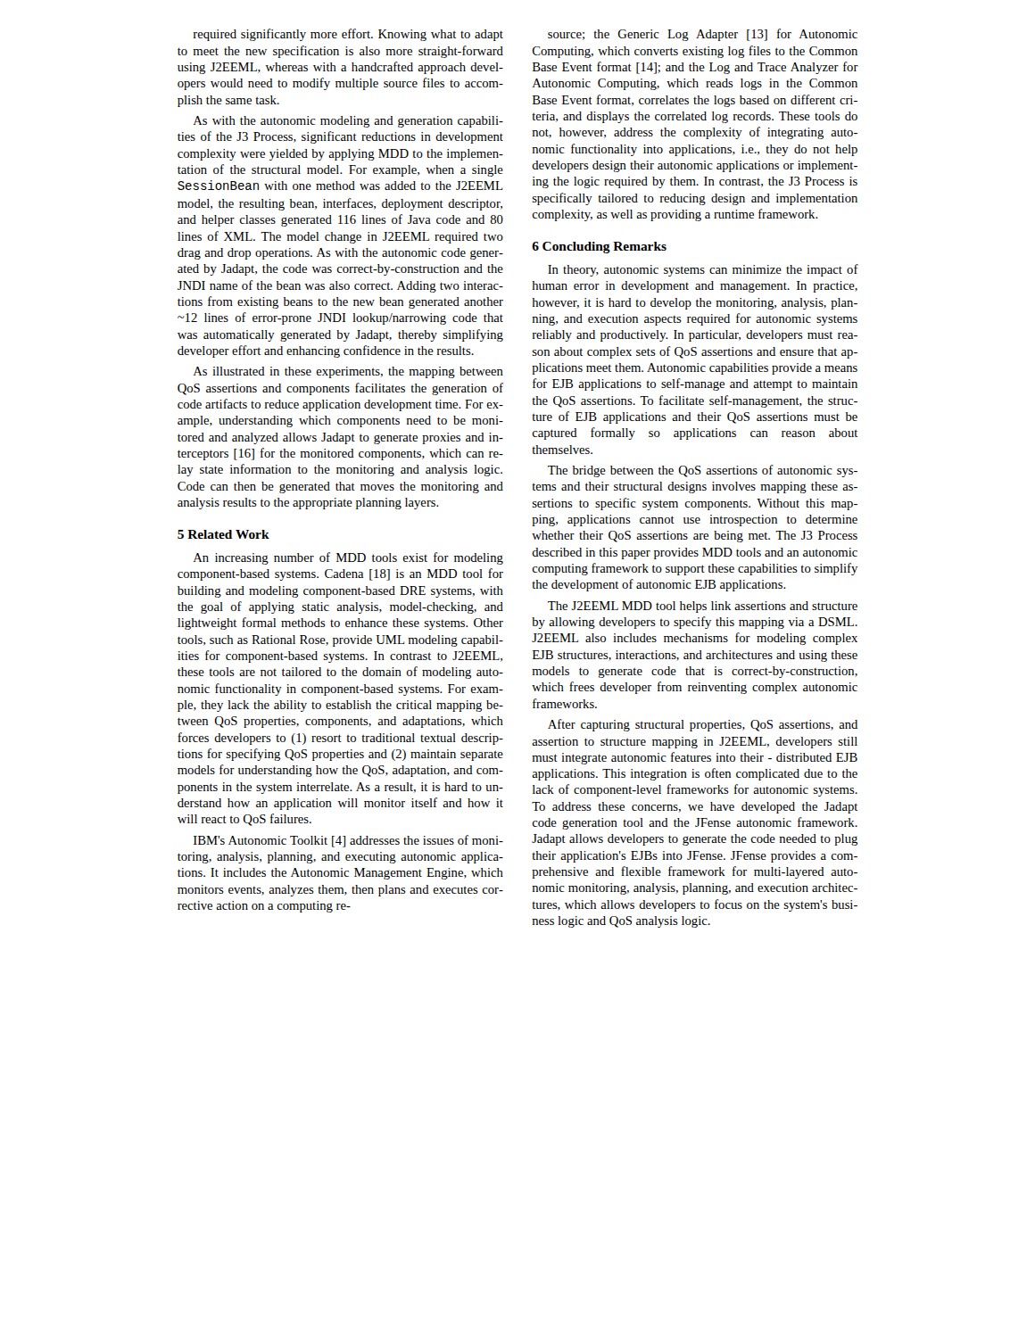required significantly more effort. Knowing what to adapt to meet the new specification is also more straight-forward using J2EEML, whereas with a handcrafted approach developers would need to modify multiple source files to accomplish the same task.
As with the autonomic modeling and generation capabilities of the J3 Process, significant reductions in development complexity were yielded by applying MDD to the implementation of the structural model. For example, when a single SessionBean with one method was added to the J2EEML model, the resulting bean, interfaces, deployment descriptor, and helper classes generated 116 lines of Java code and 80 lines of XML. The model change in J2EEML required two drag and drop operations. As with the autonomic code generated by Jadapt, the code was correct-by-construction and the JNDI name of the bean was also correct. Adding two interactions from existing beans to the new bean generated another ~12 lines of error-prone JNDI lookup/narrowing code that was automatically generated by Jadapt, thereby simplifying developer effort and enhancing confidence in the results.
As illustrated in these experiments, the mapping between QoS assertions and components facilitates the generation of code artifacts to reduce application development time. For example, understanding which components need to be monitored and analyzed allows Jadapt to generate proxies and interceptors [16] for the monitored components, which can relay state information to the monitoring and analysis logic. Code can then be generated that moves the monitoring and analysis results to the appropriate planning layers.
5 Related Work
An increasing number of MDD tools exist for modeling component-based systems. Cadena [18] is an MDD tool for building and modeling component-based DRE systems, with the goal of applying static analysis, model-checking, and lightweight formal methods to enhance these systems. Other tools, such as Rational Rose, provide UML modeling capabilities for component-based systems. In contrast to J2EEML, these tools are not tailored to the domain of modeling autonomic functionality in component-based systems. For example, they lack the ability to establish the critical mapping between QoS properties, components, and adaptations, which forces developers to (1) resort to traditional textual descriptions for specifying QoS properties and (2) maintain separate models for understanding how the QoS, adaptation, and components in the system interrelate. As a result, it is hard to understand how an application will monitor itself and how it will react to QoS failures.
IBM's Autonomic Toolkit [4] addresses the issues of monitoring, analysis, planning, and executing autonomic applications. It includes the Autonomic Management Engine, which monitors events, analyzes them, then plans and executes corrective action on a computing re-
source; the Generic Log Adapter [13] for Autonomic Computing, which converts existing log files to the Common Base Event format [14]; and the Log and Trace Analyzer for Autonomic Computing, which reads logs in the Common Base Event format, correlates the logs based on different criteria, and displays the correlated log records. These tools do not, however, address the complexity of integrating autonomic functionality into applications, i.e., they do not help developers design their autonomic applications or implementing the logic required by them. In contrast, the J3 Process is specifically tailored to reducing design and implementation complexity, as well as providing a runtime framework.
6 Concluding Remarks
In theory, autonomic systems can minimize the impact of human error in development and management. In practice, however, it is hard to develop the monitoring, analysis, planning, and execution aspects required for autonomic systems reliably and productively. In particular, developers must reason about complex sets of QoS assertions and ensure that applications meet them. Autonomic capabilities provide a means for EJB applications to self-manage and attempt to maintain the QoS assertions. To facilitate self-management, the structure of EJB applications and their QoS assertions must be captured formally so applications can reason about themselves.
The bridge between the QoS assertions of autonomic systems and their structural designs involves mapping these assertions to specific system components. Without this mapping, applications cannot use introspection to determine whether their QoS assertions are being met. The J3 Process described in this paper provides MDD tools and an autonomic computing framework to support these capabilities to simplify the development of autonomic EJB applications.
The J2EEML MDD tool helps link assertions and structure by allowing developers to specify this mapping via a DSML. J2EEML also includes mechanisms for modeling complex EJB structures, interactions, and architectures and using these models to generate code that is correct-by-construction, which frees developer from reinventing complex autonomic frameworks.
After capturing structural properties, QoS assertions, and assertion to structure mapping in J2EEML, developers still must integrate autonomic features into their - distributed EJB applications. This integration is often complicated due to the lack of component-level frameworks for autonomic systems. To address these concerns, we have developed the Jadapt code generation tool and the JFense autonomic framework. Jadapt allows developers to generate the code needed to plug their application's EJBs into JFense. JFense provides a comprehensive and flexible framework for multi-layered autonomic monitoring, analysis, planning, and execution architectures, which allows developers to focus on the system's business logic and QoS analysis logic.